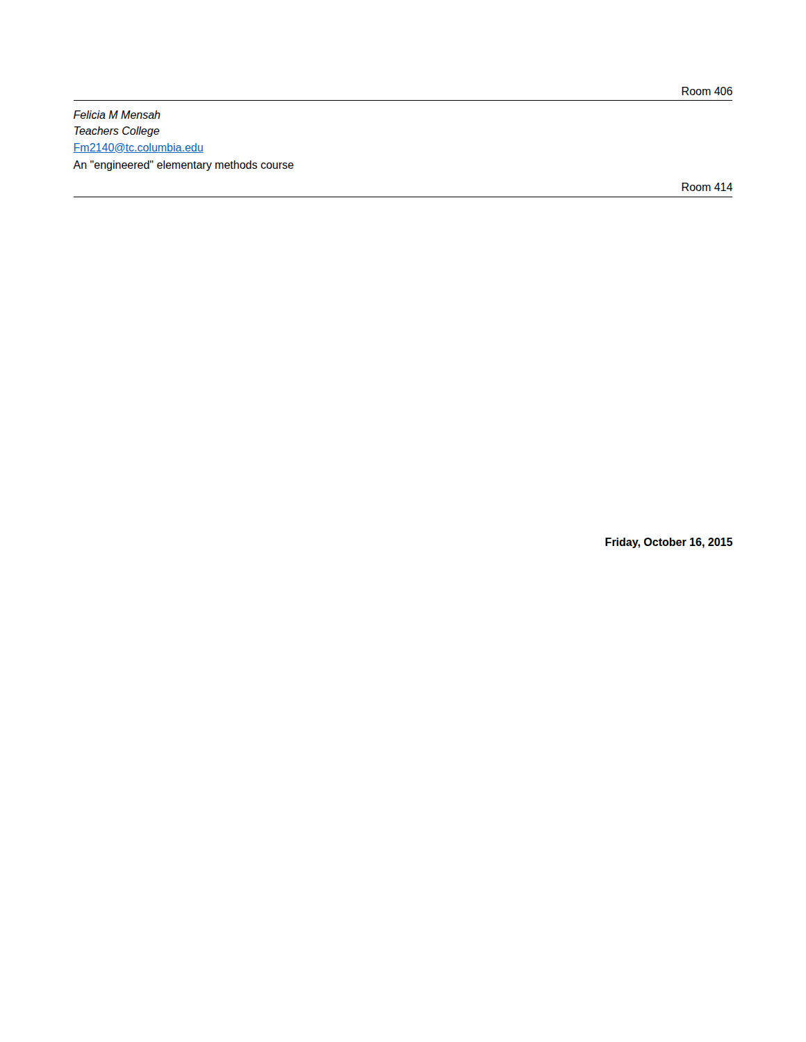Room 406
Felicia M Mensah
Teachers College
Fm2140@tc.columbia.edu
An "engineered" elementary methods course
Room 414
Friday, October 16, 2015